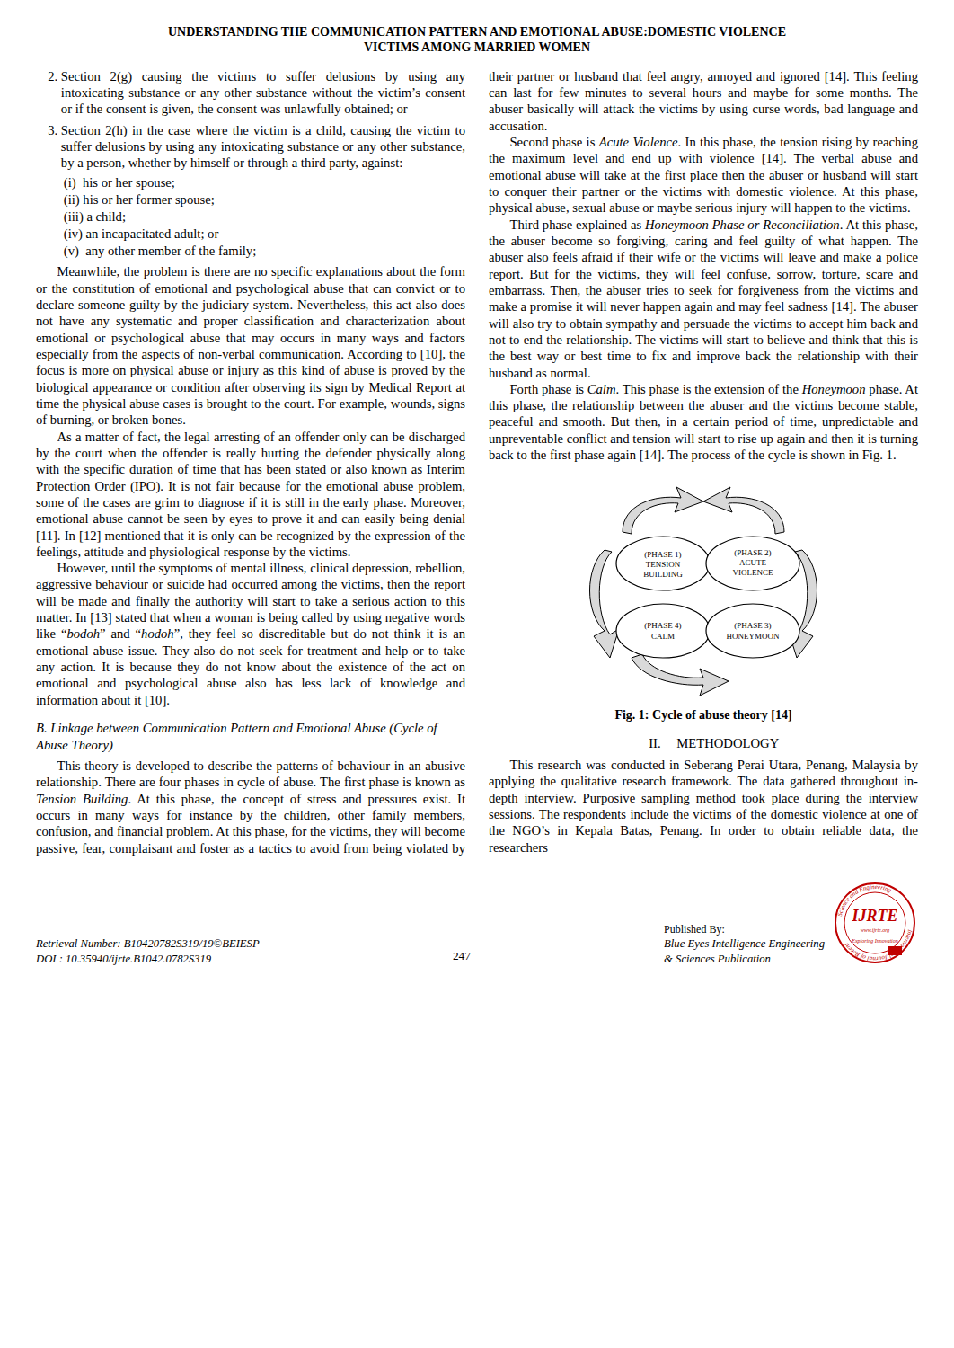Understanding the Communication Pattern and Emotional Abuse:Domestic Violence
Victims Among Married Women
Section 2(g) causing the victims to suffer delusions by using any intoxicating substance or any other substance without the victim’s consent or if the consent is given, the consent was unlawfully obtained; or
Section 2(h) in the case where the victim is a child, causing the victim to suffer delusions by using any intoxicating substance or any other substance, by a person, whether by himself or through a third party, against:
(i) his or her spouse;
(ii) his or her former spouse;
(iii) a child;
(iv) an incapacitated adult; or
(v) any other member of the family;
Meanwhile, the problem is there are no specific explanations about the form or the constitution of emotional and psychological abuse that can convict or to declare someone guilty by the judiciary system. Nevertheless, this act also does not have any systematic and proper classification and characterization about emotional or psychological abuse that may occurs in many ways and factors especially from the aspects of non-verbal communication. According to [10], the focus is more on physical abuse or injury as this kind of abuse is proved by the biological appearance or condition after observing its sign by Medical Report at time the physical abuse cases is brought to the court. For example, wounds, signs of burning, or broken bones.
As a matter of fact, the legal arresting of an offender only can be discharged by the court when the offender is really hurting the defender physically along with the specific duration of time that has been stated or also known as Interim Protection Order (IPO). It is not fair because for the emotional abuse problem, some of the cases are grim to diagnose if it is still in the early phase. Moreover, emotional abuse cannot be seen by eyes to prove it and can easily being denial [11]. In [12] mentioned that it is only can be recognized by the expression of the feelings, attitude and physiological response by the victims.
However, until the symptoms of mental illness, clinical depression, rebellion, aggressive behaviour or suicide had occurred among the victims, then the report will be made and finally the authority will start to take a serious action to this matter. In [13] stated that when a woman is being called by using negative words like “bodoh” and “hodoh”, they feel so discreditable but do not think it is an emotional abuse issue. They also do not seek for treatment and help or to take any action. It is because they do not know about the existence of the act on emotional and psychological abuse also has less lack of knowledge and information about it [10].
B. Linkage between Communication Pattern and Emotional Abuse (Cycle of Abuse Theory)
This theory is developed to describe the patterns of behaviour in an abusive relationship. There are four phases in cycle of abuse. The first phase is known as Tension Building. At this phase, the concept of stress and pressures exist. It occurs in many ways for instance by the children, other family members, confusion, and financial problem. At this phase, for the victims, they will become passive, fear, complaisant and foster as a tactics to avoid from being violated by their partner or husband that feel angry, annoyed and ignored [14]. This feeling can last for few minutes to several hours and maybe for some months. The abuser basically will attack the victims by using curse words, bad language and accusation.
Second phase is Acute Violence. In this phase, the tension rising by reaching the maximum level and end up with violence [14]. The verbal abuse and emotional abuse will take at the first place then the abuser or husband will start to conquer their partner or the victims with domestic violence. At this phase, physical abuse, sexual abuse or maybe serious injury will happen to the victims.
Third phase explained as Honeymoon Phase or Reconciliation. At this phase, the abuser become so forgiving, caring and feel guilty of what happen. The abuser also feels afraid if their wife or the victims will leave and make a police report. But for the victims, they will feel confuse, sorrow, torture, scare and embarrass. Then, the abuser tries to seek for forgiveness from the victims and make a promise it will never happen again and may feel sadness [14]. The abuser will also try to obtain sympathy and persuade the victims to accept him back and not to end the relationship. The victims will start to believe and think that this is the best way or best time to fix and improve back the relationship with their husband as normal.
Forth phase is Calm. This phase is the extension of the Honeymoon phase. At this phase, the relationship between the abuser and the victims become stable, peaceful and smooth. But then, in a certain period of time, unpredictable and unpreventable conflict and tension will start to rise up again and then it is turning back to the first phase again [14]. The process of the cycle is shown in Fig. 1.
(PHASE 1) TENSION BUILDING (PHASE 2) ACUTE VIOLENCE (PHASE 4) CALM (PHASE 3) HONEYMOON
Fig. 1: Cycle of abuse theory [14]
II. METHODOLOGY
This research was conducted in Seberang Perai Utara, Penang, Malaysia by applying the qualitative research framework. The data gathered throughout in-depth interview. Purposive sampling method took place during the interview sessions. The respondents include the victims of the domestic violence at one of the NGO’s in Kepala Batas, Penang. In order to obtain reliable data, the researchers
Retrieval Number: B10420782S319/19©BEIESP
DOI : 10.35940/ijrte.B1042.0782S319
247
Published By:
Blue Eyes Intelligence Engineering
& Sciences Publication
Science and Engineering International Journal of Recent IJRTE www.ijrte.org Exploring Innovation